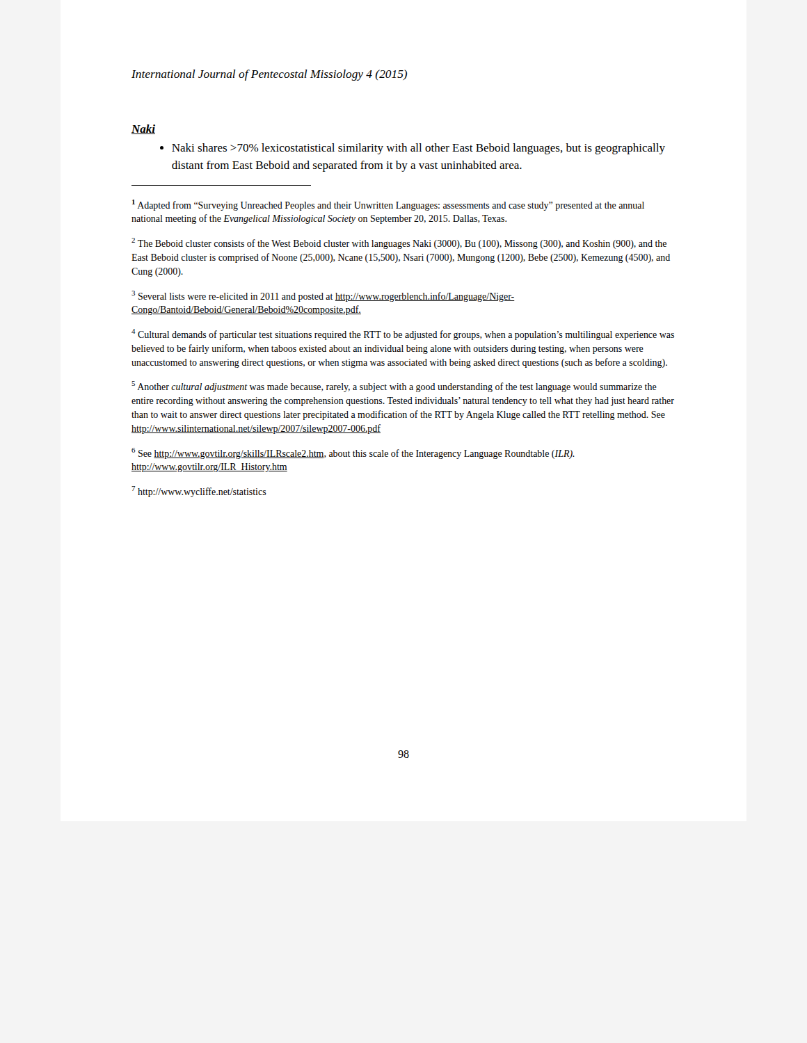International Journal of Pentecostal Missiology 4 (2015)
Naki
Naki shares >70% lexicostatistical similarity with all other East Beboid languages, but is geographically distant from East Beboid and separated from it by a vast uninhabited area.
1 Adapted from “Surveying Unreached Peoples and their Unwritten Languages: assessments and case study” presented at the annual national meeting of the Evangelical Missiological Society on September 20, 2015. Dallas, Texas.
2 The Beboid cluster consists of the West Beboid cluster with languages Naki (3000), Bu (100), Missong (300), and Koshin (900), and the East Beboid cluster is comprised of Noone (25,000), Ncane (15,500), Nsari (7000), Mungong (1200), Bebe (2500), Kemezung (4500), and Cung (2000).
3 Several lists were re-elicited in 2011 and posted at http://www.rogerblench.info/Language/Niger-Congo/Bantoid/Beboid/General/Beboid%20composite.pdf.
4 Cultural demands of particular test situations required the RTT to be adjusted for groups, when a population’s multilingual experience was believed to be fairly uniform, when taboos existed about an individual being alone with outsiders during testing, when persons were unaccustomed to answering direct questions, or when stigma was associated with being asked direct questions (such as before a scolding).
5 Another cultural adjustment was made because, rarely, a subject with a good understanding of the test language would summarize the entire recording without answering the comprehension questions. Tested individuals’ natural tendency to tell what they had just heard rather than to wait to answer direct questions later precipitated a modification of the RTT by Angela Kluge called the RTT retelling method. See http://www.silinternational.net/silewp/2007/silewp2007-006.pdf
6 See http://www.govtilr.org/skills/ILRscale2.htm, about this scale of the Interagency Language Roundtable (ILR). http://www.govtilr.org/ILR_History.htm
7 http://www.wycliffe.net/statistics
98